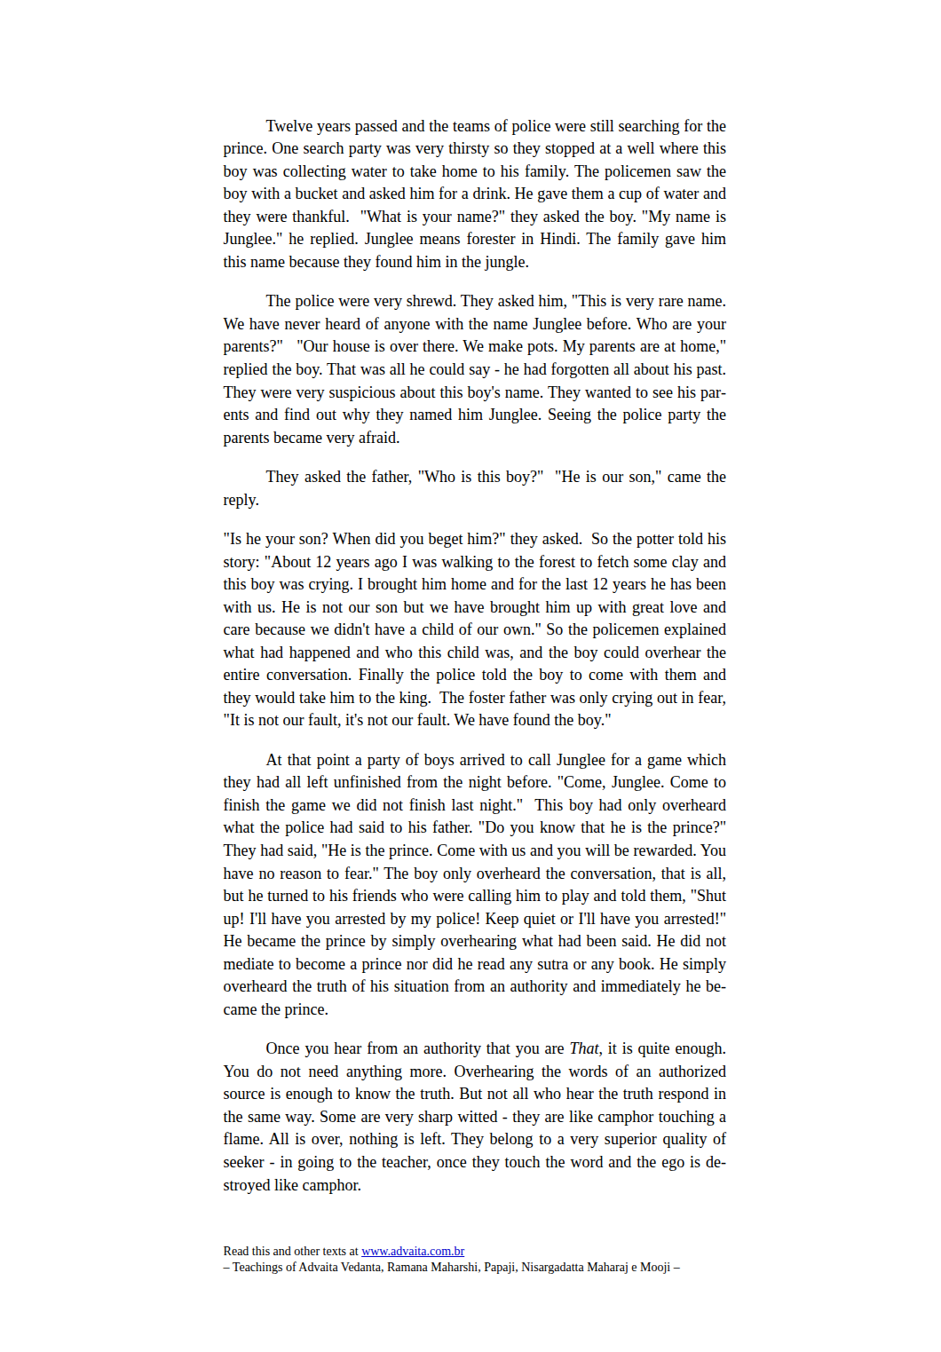Twelve years passed and the teams of police were still searching for the prince. One search party was very thirsty so they stopped at a well where this boy was collecting water to take home to his family. The policemen saw the boy with a bucket and asked him for a drink. He gave them a cup of water and they were thankful. "What is your name?" they asked the boy. "My name is Junglee." he replied. Junglee means forester in Hindi. The family gave him this name because they found him in the jungle.
The police were very shrewd. They asked him, "This is very rare name. We have never heard of anyone with the name Junglee before. Who are your parents?" "Our house is over there. We make pots. My parents are at home," replied the boy. That was all he could say - he had forgotten all about his past. They were very suspicious about this boy's name. They wanted to see his parents and find out why they named him Junglee. Seeing the police party the parents became very afraid.
They asked the father, "Who is this boy?" "He is our son," came the reply.
"Is he your son? When did you beget him?" they asked. So the potter told his story: "About 12 years ago I was walking to the forest to fetch some clay and this boy was crying. I brought him home and for the last 12 years he has been with us. He is not our son but we have brought him up with great love and care because we didn't have a child of our own." So the policemen explained what had happened and who this child was, and the boy could overhear the entire conversation. Finally the police told the boy to come with them and they would take him to the king. The foster father was only crying out in fear, "It is not our fault, it's not our fault. We have found the boy."
At that point a party of boys arrived to call Junglee for a game which they had all left unfinished from the night before. "Come, Junglee. Come to finish the game we did not finish last night." This boy had only overheard what the police had said to his father. "Do you know that he is the prince?" They had said, "He is the prince. Come with us and you will be rewarded. You have no reason to fear." The boy only overheard the conversation, that is all, but he turned to his friends who were calling him to play and told them, "Shut up! I'll have you arrested by my police! Keep quiet or I'll have you arrested!" He became the prince by simply overhearing what had been said. He did not mediate to become a prince nor did he read any sutra or any book. He simply overheard the truth of his situation from an authority and immediately he became the prince.
Once you hear from an authority that you are That, it is quite enough. You do not need anything more. Overhearing the words of an authorized source is enough to know the truth. But not all who hear the truth respond in the same way. Some are very sharp witted - they are like camphor touching a flame. All is over, nothing is left. They belong to a very superior quality of seeker - in going to the teacher, once they touch the word and the ego is destroyed like camphor.
Read this and other texts at www.advaita.com.br – Teachings of Advaita Vedanta, Ramana Maharshi, Papaji, Nisargadatta Maharaj e Mooji –